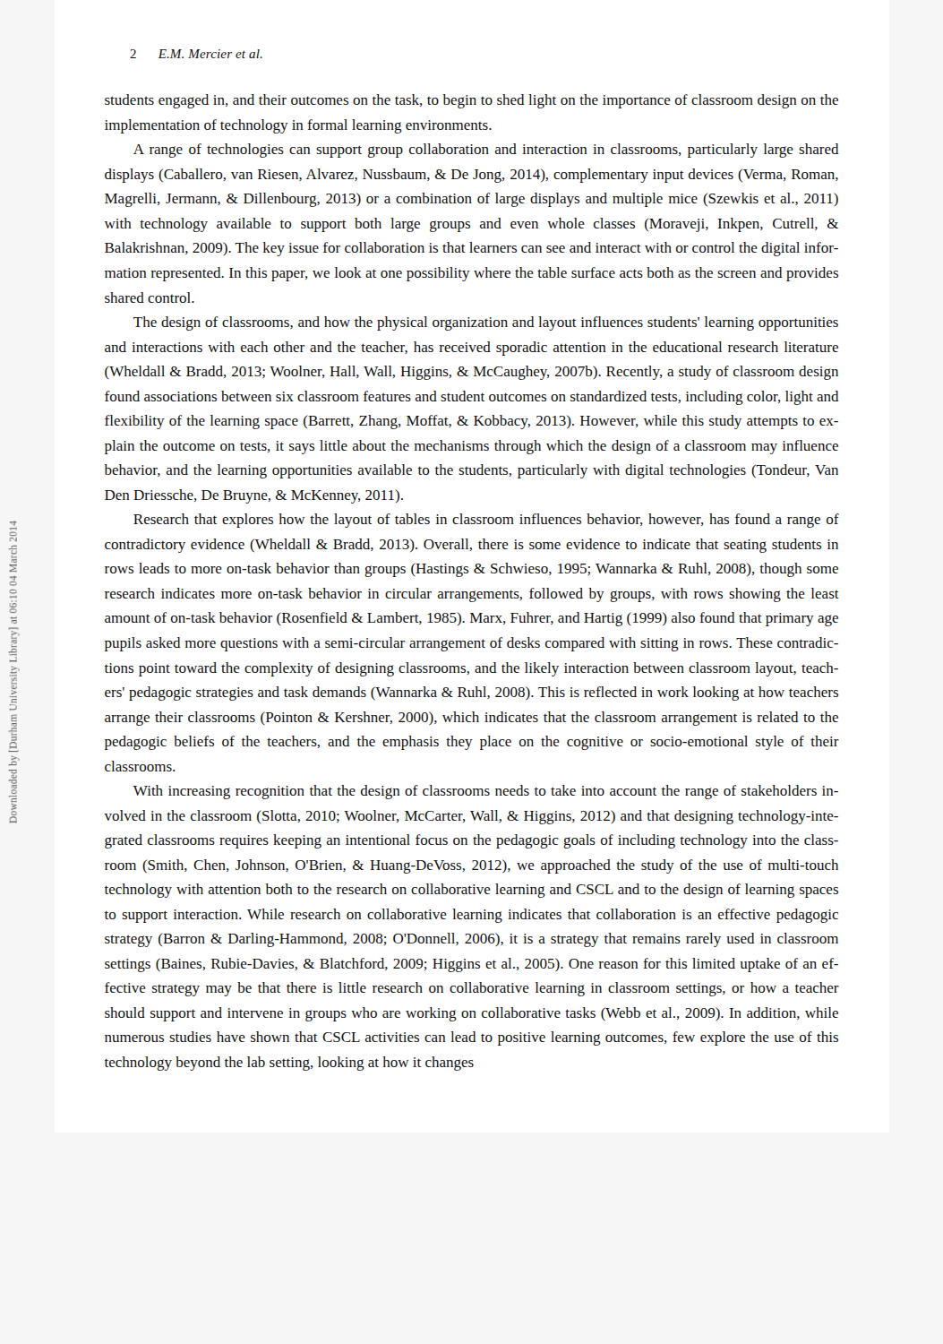Downloaded by [Durham University Library] at 06:10 04 March 2014
2 E.M. Mercier et al.
students engaged in, and their outcomes on the task, to begin to shed light on the importance of classroom design on the implementation of technology in formal learning environments.
A range of technologies can support group collaboration and interaction in classrooms, particularly large shared displays (Caballero, van Riesen, Alvarez, Nussbaum, & De Jong, 2014), complementary input devices (Verma, Roman, Magrelli, Jermann, & Dillenbourg, 2013) or a combination of large displays and multiple mice (Szewkis et al., 2011) with technology available to support both large groups and even whole classes (Moraveji, Inkpen, Cutrell, & Balakrishnan, 2009). The key issue for collaboration is that learners can see and interact with or control the digital information represented. In this paper, we look at one possibility where the table surface acts both as the screen and provides shared control.
The design of classrooms, and how the physical organization and layout influences students' learning opportunities and interactions with each other and the teacher, has received sporadic attention in the educational research literature (Wheldall & Bradd, 2013; Woolner, Hall, Wall, Higgins, & McCaughey, 2007b). Recently, a study of classroom design found associations between six classroom features and student outcomes on standardized tests, including color, light and flexibility of the learning space (Barrett, Zhang, Moffat, & Kobbacy, 2013). However, while this study attempts to explain the outcome on tests, it says little about the mechanisms through which the design of a classroom may influence behavior, and the learning opportunities available to the students, particularly with digital technologies (Tondeur, Van Den Driessche, De Bruyne, & McKenney, 2011).
Research that explores how the layout of tables in classroom influences behavior, however, has found a range of contradictory evidence (Wheldall & Bradd, 2013). Overall, there is some evidence to indicate that seating students in rows leads to more on-task behavior than groups (Hastings & Schwieso, 1995; Wannarka & Ruhl, 2008), though some research indicates more on-task behavior in circular arrangements, followed by groups, with rows showing the least amount of on-task behavior (Rosenfield & Lambert, 1985). Marx, Fuhrer, and Hartig (1999) also found that primary age pupils asked more questions with a semi-circular arrangement of desks compared with sitting in rows. These contradictions point toward the complexity of designing classrooms, and the likely interaction between classroom layout, teachers' pedagogic strategies and task demands (Wannarka & Ruhl, 2008). This is reflected in work looking at how teachers arrange their classrooms (Pointon & Kershner, 2000), which indicates that the classroom arrangement is related to the pedagogic beliefs of the teachers, and the emphasis they place on the cognitive or socio-emotional style of their classrooms.
With increasing recognition that the design of classrooms needs to take into account the range of stakeholders involved in the classroom (Slotta, 2010; Woolner, McCarter, Wall, & Higgins, 2012) and that designing technology-integrated classrooms requires keeping an intentional focus on the pedagogic goals of including technology into the classroom (Smith, Chen, Johnson, O'Brien, & Huang-DeVoss, 2012), we approached the study of the use of multi-touch technology with attention both to the research on collaborative learning and CSCL and to the design of learning spaces to support interaction. While research on collaborative learning indicates that collaboration is an effective pedagogic strategy (Barron & Darling-Hammond, 2008; O'Donnell, 2006), it is a strategy that remains rarely used in classroom settings (Baines, Rubie-Davies, & Blatchford, 2009; Higgins et al., 2005). One reason for this limited uptake of an effective strategy may be that there is little research on collaborative learning in classroom settings, or how a teacher should support and intervene in groups who are working on collaborative tasks (Webb et al., 2009). In addition, while numerous studies have shown that CSCL activities can lead to positive learning outcomes, few explore the use of this technology beyond the lab setting, looking at how it changes